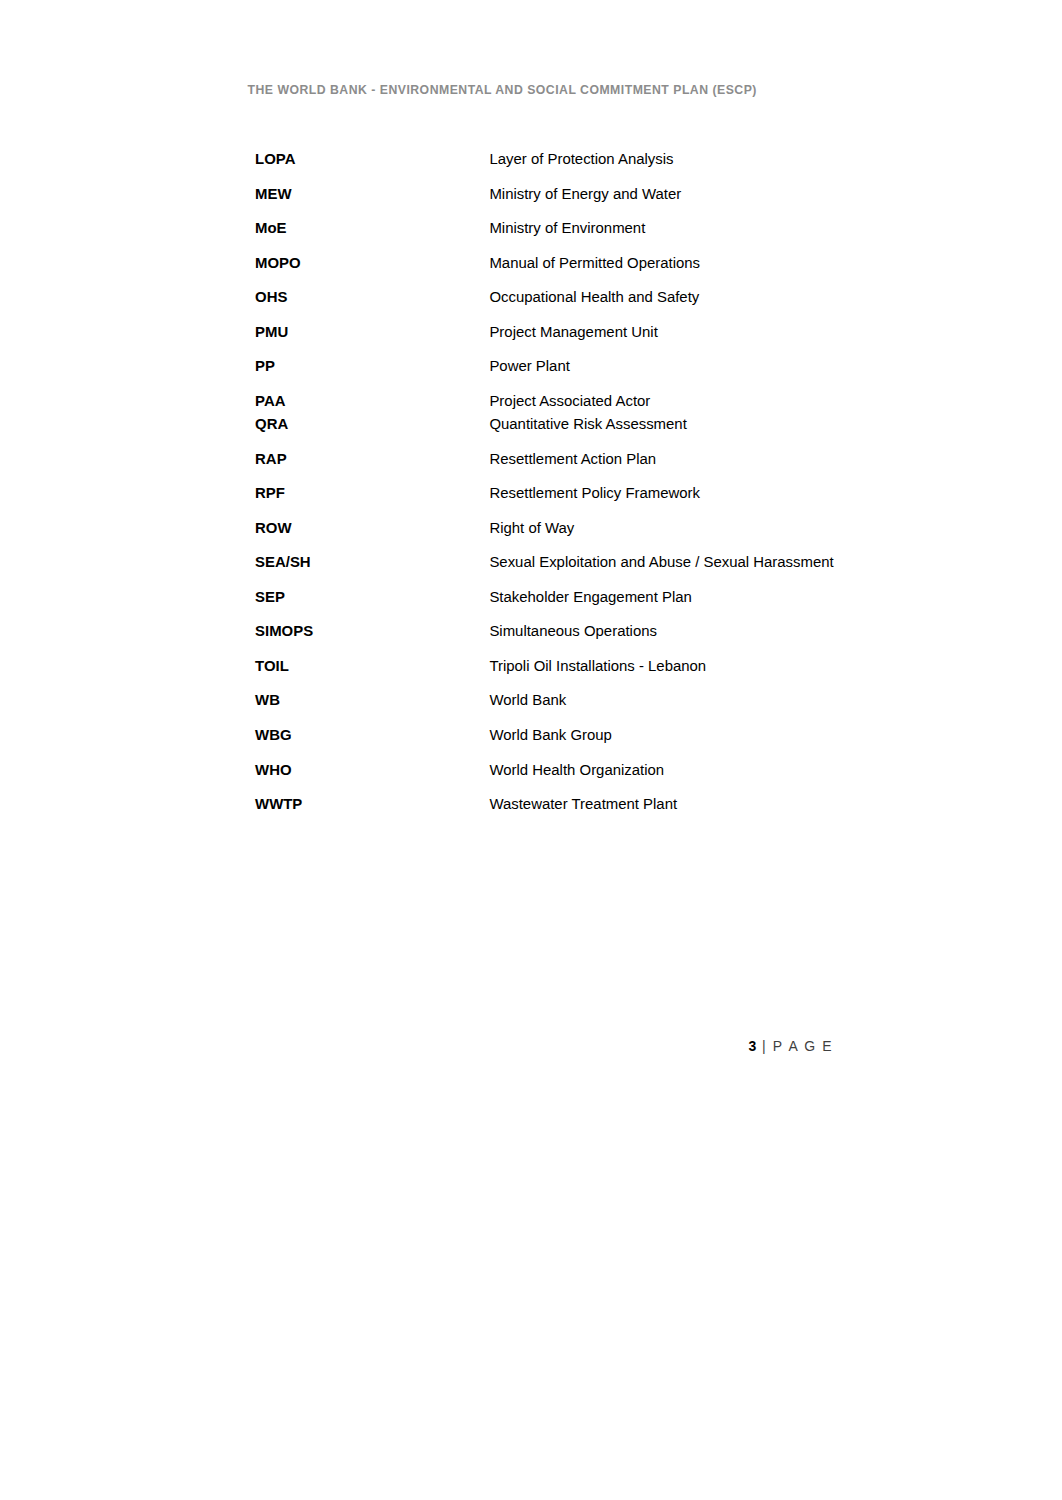The World Bank - Environmental and Social Commitment Plan (ESCP)
| LOPA | Layer of Protection Analysis |
| MEW | Ministry of Energy and Water |
| MoE | Ministry of Environment |
| MOPO | Manual of Permitted Operations |
| OHS | Occupational Health and Safety |
| PMU | Project Management Unit |
| PP | Power Plant |
| PAA | Project Associated Actor |
| QRA | Quantitative Risk Assessment |
| RAP | Resettlement Action Plan |
| RPF | Resettlement Policy Framework |
| ROW | Right of Way |
| SEA/SH | Sexual Exploitation and Abuse / Sexual Harassment |
| SEP | Stakeholder Engagement Plan |
| SIMOPS | Simultaneous Operations |
| TOIL | Tripoli Oil Installations - Lebanon |
| WB | World Bank |
| WBG | World Bank Group |
| WHO | World Health Organization |
| WWTP | Wastewater Treatment Plant |
3 | P A G E